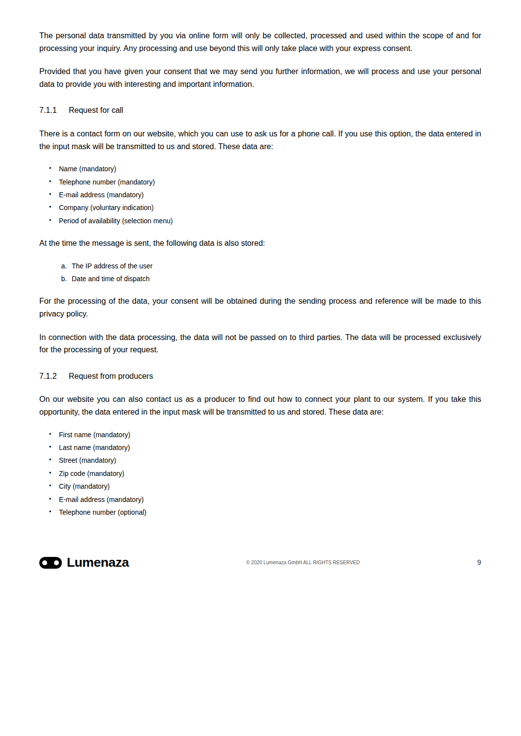The personal data transmitted by you via online form will only be collected, processed and used within the scope of and for processing your inquiry. Any processing and use beyond this will only take place with your express consent.
Provided that you have given your consent that we may send you further information, we will process and use your personal data to provide you with interesting and important information.
7.1.1 Request for call
There is a contact form on our website, which you can use to ask us for a phone call. If you use this option, the data entered in the input mask will be transmitted to us and stored. These data are:
Name (mandatory)
Telephone number (mandatory)
E-mail address (mandatory)
Company (voluntary indication)
Period of availability (selection menu)
At the time the message is sent, the following data is also stored:
The IP address of the user
Date and time of dispatch
For the processing of the data, your consent will be obtained during the sending process and reference will be made to this privacy policy.
In connection with the data processing, the data will not be passed on to third parties. The data will be processed exclusively for the processing of your request.
7.1.2 Request from producers
On our website you can also contact us as a producer to find out how to connect your plant to our system. If you take this opportunity, the data entered in the input mask will be transmitted to us and stored. These data are:
First name (mandatory)
Last name (mandatory)
Street (mandatory)
Zip code (mandatory)
City (mandatory)
E-mail address (mandatory)
Telephone number (optional)
Lumenaza
© 2020 Lumenaza GmbH ALL RIGHTS RESERVED
9